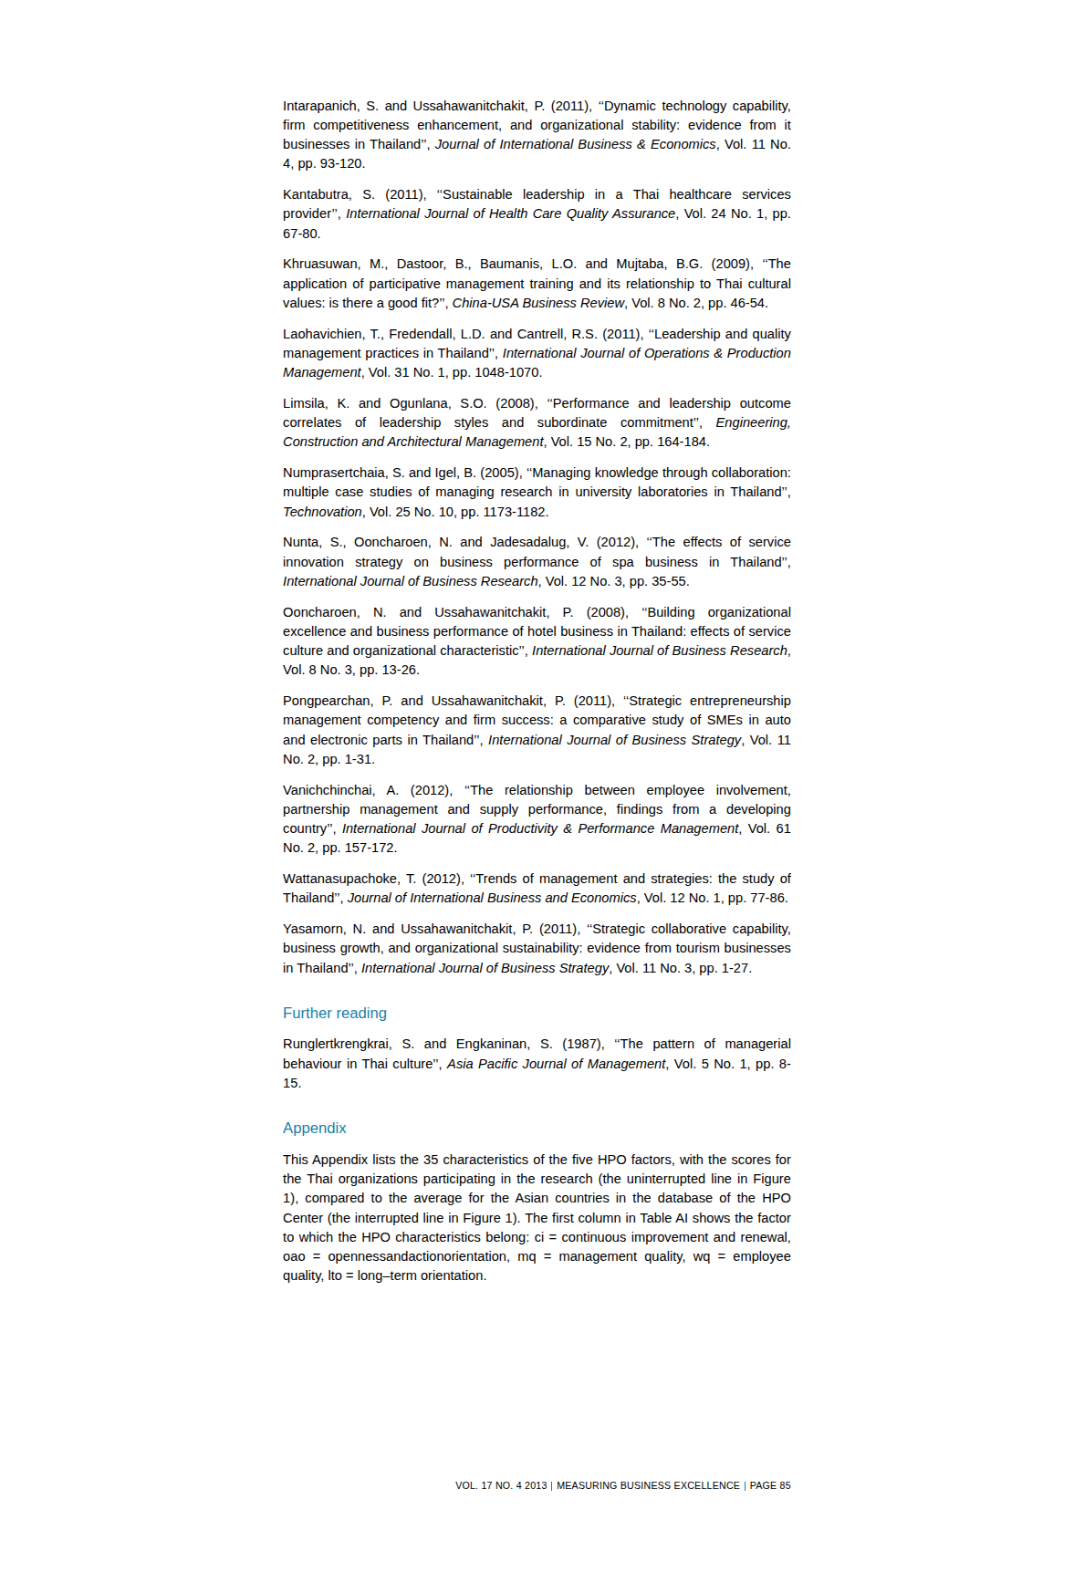Intarapanich, S. and Ussahawanitchakit, P. (2011), ‘‘Dynamic technology capability, firm competitiveness enhancement, and organizational stability: evidence from it businesses in Thailand’’, Journal of International Business & Economics, Vol. 11 No. 4, pp. 93-120.
Kantabutra, S. (2011), ‘‘Sustainable leadership in a Thai healthcare services provider’’, International Journal of Health Care Quality Assurance, Vol. 24 No. 1, pp. 67-80.
Khruasuwan, M., Dastoor, B., Baumanis, L.O. and Mujtaba, B.G. (2009), ‘‘The application of participative management training and its relationship to Thai cultural values: is there a good fit?’’, China-USA Business Review, Vol. 8 No. 2, pp. 46-54.
Laohavichien, T., Fredendall, L.D. and Cantrell, R.S. (2011), ‘‘Leadership and quality management practices in Thailand’’, International Journal of Operations & Production Management, Vol. 31 No. 1, pp. 1048-1070.
Limsila, K. and Ogunlana, S.O. (2008), ‘‘Performance and leadership outcome correlates of leadership styles and subordinate commitment’’, Engineering, Construction and Architectural Management, Vol. 15 No. 2, pp. 164-184.
Numprasertchaia, S. and Igel, B. (2005), ‘‘Managing knowledge through collaboration: multiple case studies of managing research in university laboratories in Thailand’’, Technovation, Vol. 25 No. 10, pp. 1173-1182.
Nunta, S., Ooncharoen, N. and Jadesadalug, V. (2012), ‘‘The effects of service innovation strategy on business performance of spa business in Thailand’’, International Journal of Business Research, Vol. 12 No. 3, pp. 35-55.
Ooncharoen, N. and Ussahawanitchakit, P. (2008), ‘‘Building organizational excellence and business performance of hotel business in Thailand: effects of service culture and organizational characteristic’’, International Journal of Business Research, Vol. 8 No. 3, pp. 13-26.
Pongpearchan, P. and Ussahawanitchakit, P. (2011), ‘‘Strategic entrepreneurship management competency and firm success: a comparative study of SMEs in auto and electronic parts in Thailand’’, International Journal of Business Strategy, Vol. 11 No. 2, pp. 1-31.
Vanichchinchai, A. (2012), ‘‘The relationship between employee involvement, partnership management and supply performance, findings from a developing country’’, International Journal of Productivity & Performance Management, Vol. 61 No. 2, pp. 157-172.
Wattanasupachoke, T. (2012), ‘‘Trends of management and strategies: the study of Thailand’’, Journal of International Business and Economics, Vol. 12 No. 1, pp. 77-86.
Yasamorn, N. and Ussahawanitchakit, P. (2011), ‘‘Strategic collaborative capability, business growth, and organizational sustainability: evidence from tourism businesses in Thailand’’, International Journal of Business Strategy, Vol. 11 No. 3, pp. 1-27.
Further reading
Runglertkrengkrai, S. and Engkaninan, S. (1987), ‘‘The pattern of managerial behaviour in Thai culture’’, Asia Pacific Journal of Management, Vol. 5 No. 1, pp. 8-15.
Appendix
This Appendix lists the 35 characteristics of the five HPO factors, with the scores for the Thai organizations participating in the research (the uninterrupted line in Figure 1), compared to the average for the Asian countries in the database of the HPO Center (the interrupted line in Figure 1). The first column in Table AI shows the factor to which the HPO characteristics belong: ci = continuous improvement and renewal, oao = opennessandactionorientation, mq = management quality, wq = employee quality, lto = long–term orientation.
VOL. 17 NO. 4 2013 MEASURING BUSINESS EXCELLENCE PAGE 85